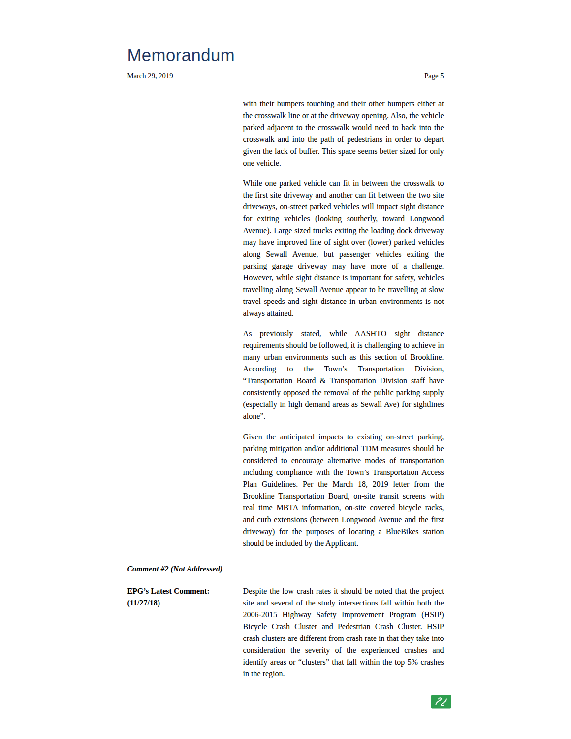Memorandum
March 29, 2019 Page 5
with their bumpers touching and their other bumpers either at the crosswalk line or at the driveway opening. Also, the vehicle parked adjacent to the crosswalk would need to back into the crosswalk and into the path of pedestrians in order to depart given the lack of buffer. This space seems better sized for only one vehicle.
While one parked vehicle can fit in between the crosswalk to the first site driveway and another can fit between the two site driveways, on-street parked vehicles will impact sight distance for exiting vehicles (looking southerly, toward Longwood Avenue). Large sized trucks exiting the loading dock driveway may have improved line of sight over (lower) parked vehicles along Sewall Avenue, but passenger vehicles exiting the parking garage driveway may have more of a challenge. However, while sight distance is important for safety, vehicles travelling along Sewall Avenue appear to be travelling at slow travel speeds and sight distance in urban environments is not always attained.
As previously stated, while AASHTO sight distance requirements should be followed, it is challenging to achieve in many urban environments such as this section of Brookline. According to the Town’s Transportation Division, “Transportation Board & Transportation Division staff have consistently opposed the removal of the public parking supply (especially in high demand areas as Sewall Ave) for sightlines alone”.
Given the anticipated impacts to existing on-street parking, parking mitigation and/or additional TDM measures should be considered to encourage alternative modes of transportation including compliance with the Town’s Transportation Access Plan Guidelines. Per the March 18, 2019 letter from the Brookline Transportation Board, on-site transit screens with real time MBTA information, on-site covered bicycle racks, and curb extensions (between Longwood Avenue and the first driveway) for the purposes of locating a BlueBikes station should be included by the Applicant.
Comment #2 (Not Addressed)
EPG’s Latest Comment:
(11/27/18)
Despite the low crash rates it should be noted that the project site and several of the study intersections fall within both the 2006-2015 Highway Safety Improvement Program (HSIP) Bicycle Crash Cluster and Pedestrian Crash Cluster. HSIP crash clusters are different from crash rate in that they take into consideration the severity of the experienced crashes and identify areas or “clusters” that fall within the top 5% crashes in the region.